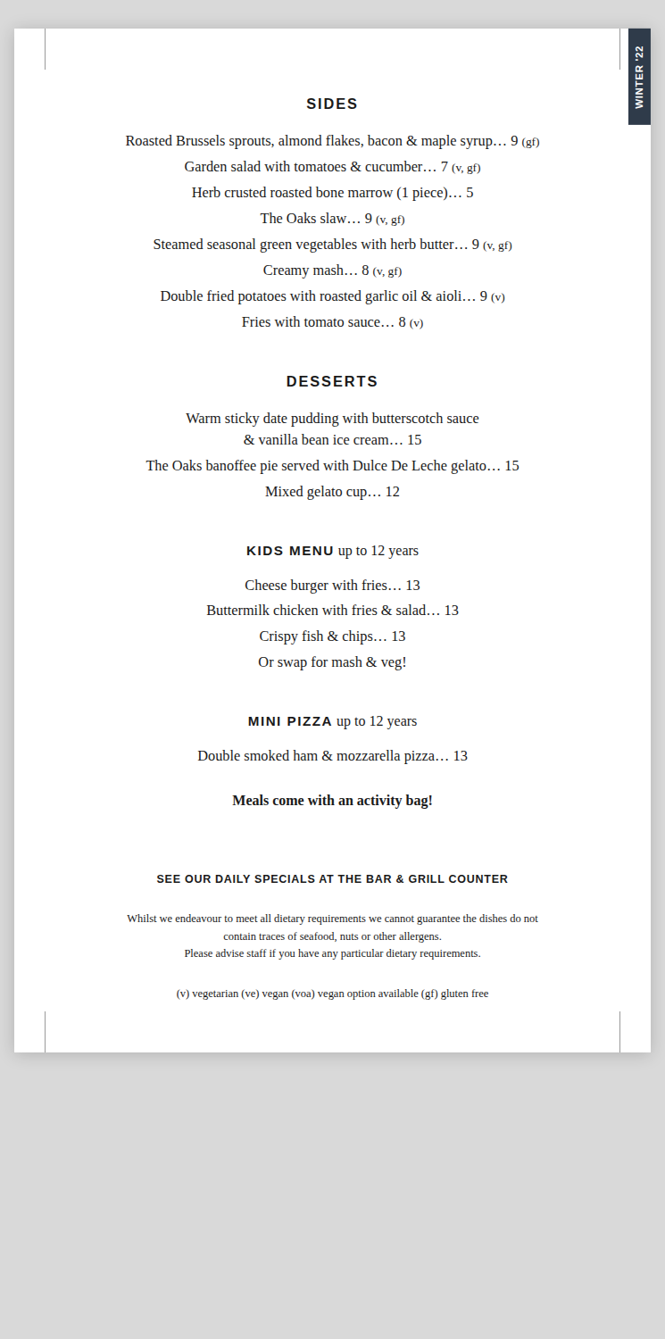WINTER '22
Sides
Roasted Brussels sprouts, almond flakes, bacon & maple syrup… 9 (gf)
Garden salad with tomatoes & cucumber… 7 (v, gf)
Herb crusted roasted bone marrow (1 piece)… 5
The Oaks slaw… 9 (v, gf)
Steamed seasonal green vegetables with herb butter… 9 (v, gf)
Creamy mash… 8 (v, gf)
Double fried potatoes with roasted garlic oil & aioli… 9 (v)
Fries with tomato sauce… 8 (v)
Desserts
Warm sticky date pudding with butterscotch sauce
& vanilla bean ice cream… 15
The Oaks banoffee pie served with Dulce De Leche gelato… 15
Mixed gelato cup… 12
Kids Menu up to 12 years
Cheese burger with fries… 13
Buttermilk chicken with fries & salad… 13
Crispy fish & chips… 13
Or swap for mash & veg!
Mini Pizza up to 12 years
Double smoked ham & mozzarella pizza… 13
Meals come with an activity bag!
See our daily specials at the bar & grill counter
Whilst we endeavour to meet all dietary requirements we cannot guarantee the dishes do not contain traces of seafood, nuts or other allergens.
Please advise staff if you have any particular dietary requirements.
(v) vegetarian (ve) vegan (voa) vegan option available (gf) gluten free